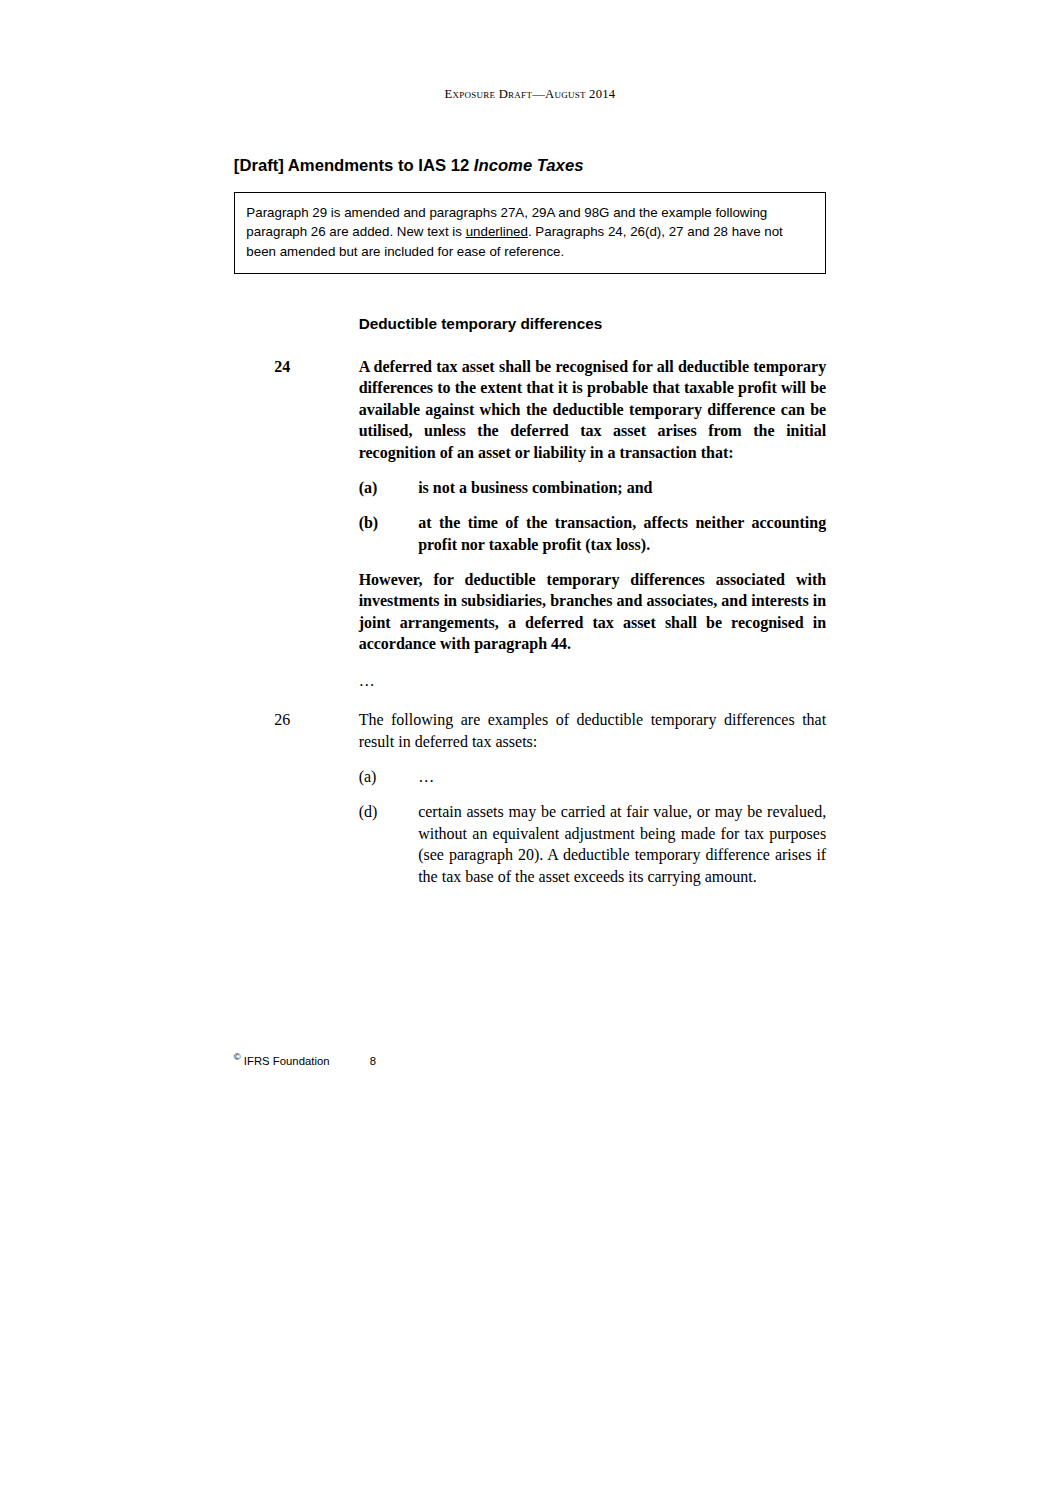Exposure Draft—August 2014
[Draft] Amendments to IAS 12 Income Taxes
Paragraph 29 is amended and paragraphs 27A, 29A and 98G and the example following paragraph 26 are added. New text is underlined. Paragraphs 24, 26(d), 27 and 28 have not been amended but are included for ease of reference.
Deductible temporary differences
24 A deferred tax asset shall be recognised for all deductible temporary differences to the extent that it is probable that taxable profit will be available against which the deductible temporary difference can be utilised, unless the deferred tax asset arises from the initial recognition of an asset or liability in a transaction that:
(a) is not a business combination; and
(b) at the time of the transaction, affects neither accounting profit nor taxable profit (tax loss).
However, for deductible temporary differences associated with investments in subsidiaries, branches and associates, and interests in joint arrangements, a deferred tax asset shall be recognised in accordance with paragraph 44.
…
26 The following are examples of deductible temporary differences that result in deferred tax assets:
(a) …
(d) certain assets may be carried at fair value, or may be revalued, without an equivalent adjustment being made for tax purposes (see paragraph 20). A deductible temporary difference arises if the tax base of the asset exceeds its carrying amount.
© IFRS Foundation 8